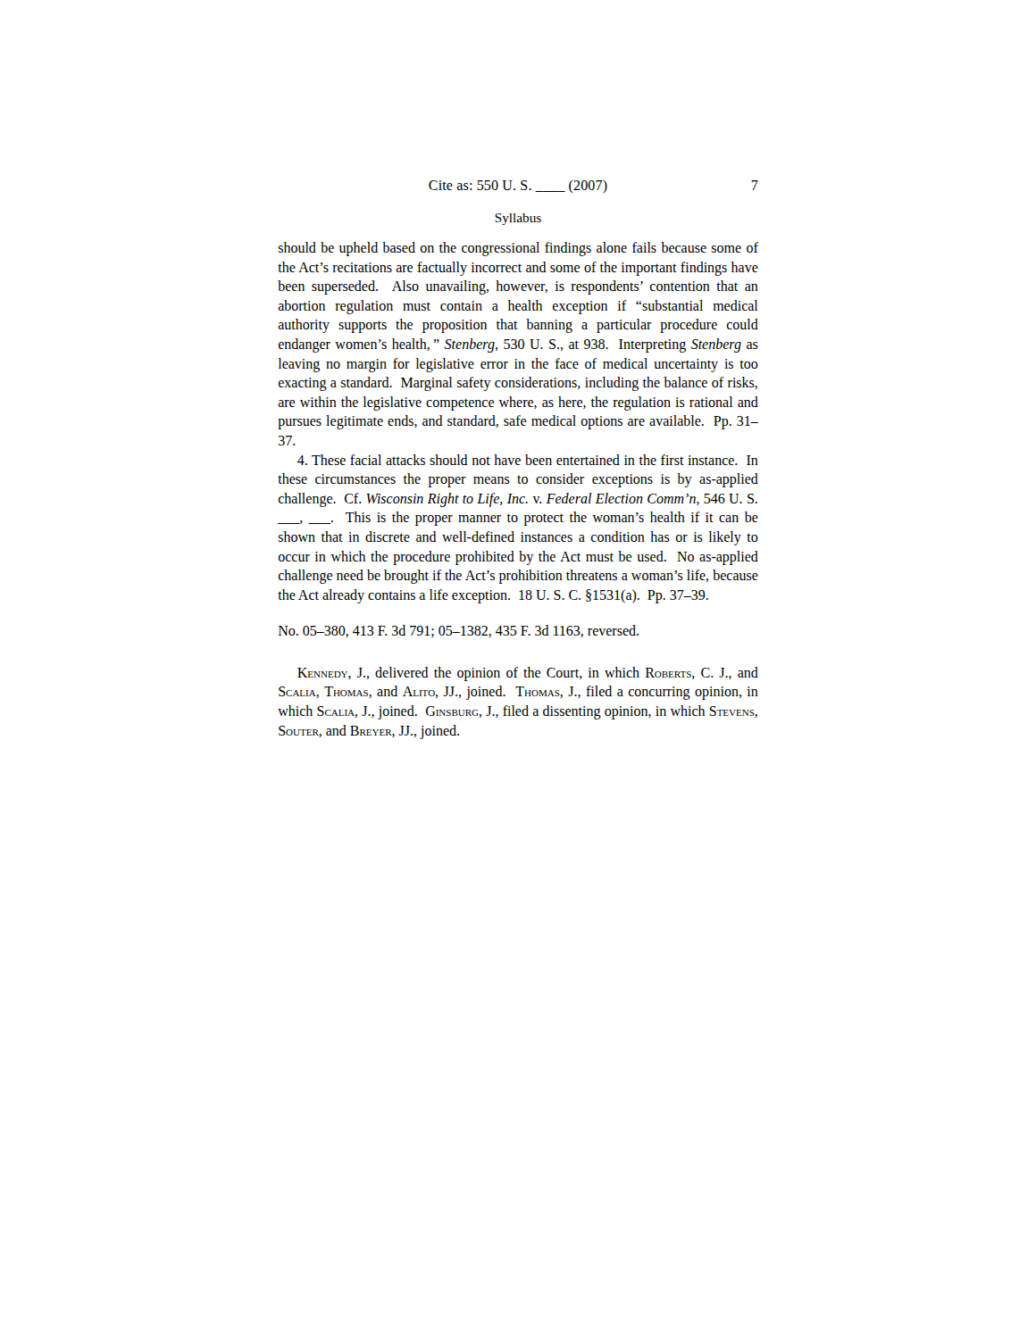Cite as: 550 U. S. ____ (2007) 7
Syllabus
should be upheld based on the congressional findings alone fails because some of the Act’s recitations are factually incorrect and some of the important findings have been superseded. Also unavailing, however, is respondents’ contention that an abortion regulation must contain a health exception if “substantial medical authority supports the proposition that banning a particular procedure could endanger women’s health, ” Stenberg, 530 U. S., at 938. Interpreting Stenberg as leaving no margin for legislative error in the face of medical uncertainty is too exacting a standard. Marginal safety considerations, including the balance of risks, are within the legislative competence where, as here, the regulation is rational and pursues legitimate ends, and standard, safe medical options are available. Pp. 31–37.
4. These facial attacks should not have been entertained in the first instance. In these circumstances the proper means to consider exceptions is by as-applied challenge. Cf. Wisconsin Right to Life, Inc. v. Federal Election Comm’n, 546 U. S. ___, ___. This is the proper manner to protect the woman’s health if it can be shown that in discrete and well-defined instances a condition has or is likely to occur in which the procedure prohibited by the Act must be used. No as-applied challenge need be brought if the Act’s prohibition threatens a woman’s life, because the Act already contains a life exception. 18 U. S. C. §1531(a). Pp. 37–39.
No. 05–380, 413 F. 3d 791; 05–1382, 435 F. 3d 1163, reversed.
Kennedy, J., delivered the opinion of the Court, in which Roberts, C. J., and Scalia, Thomas, and Alito, JJ., joined. Thomas, J., filed a concurring opinion, in which Scalia, J., joined. Ginsburg, J., filed a dissenting opinion, in which Stevens, Souter, and Breyer, JJ., joined.